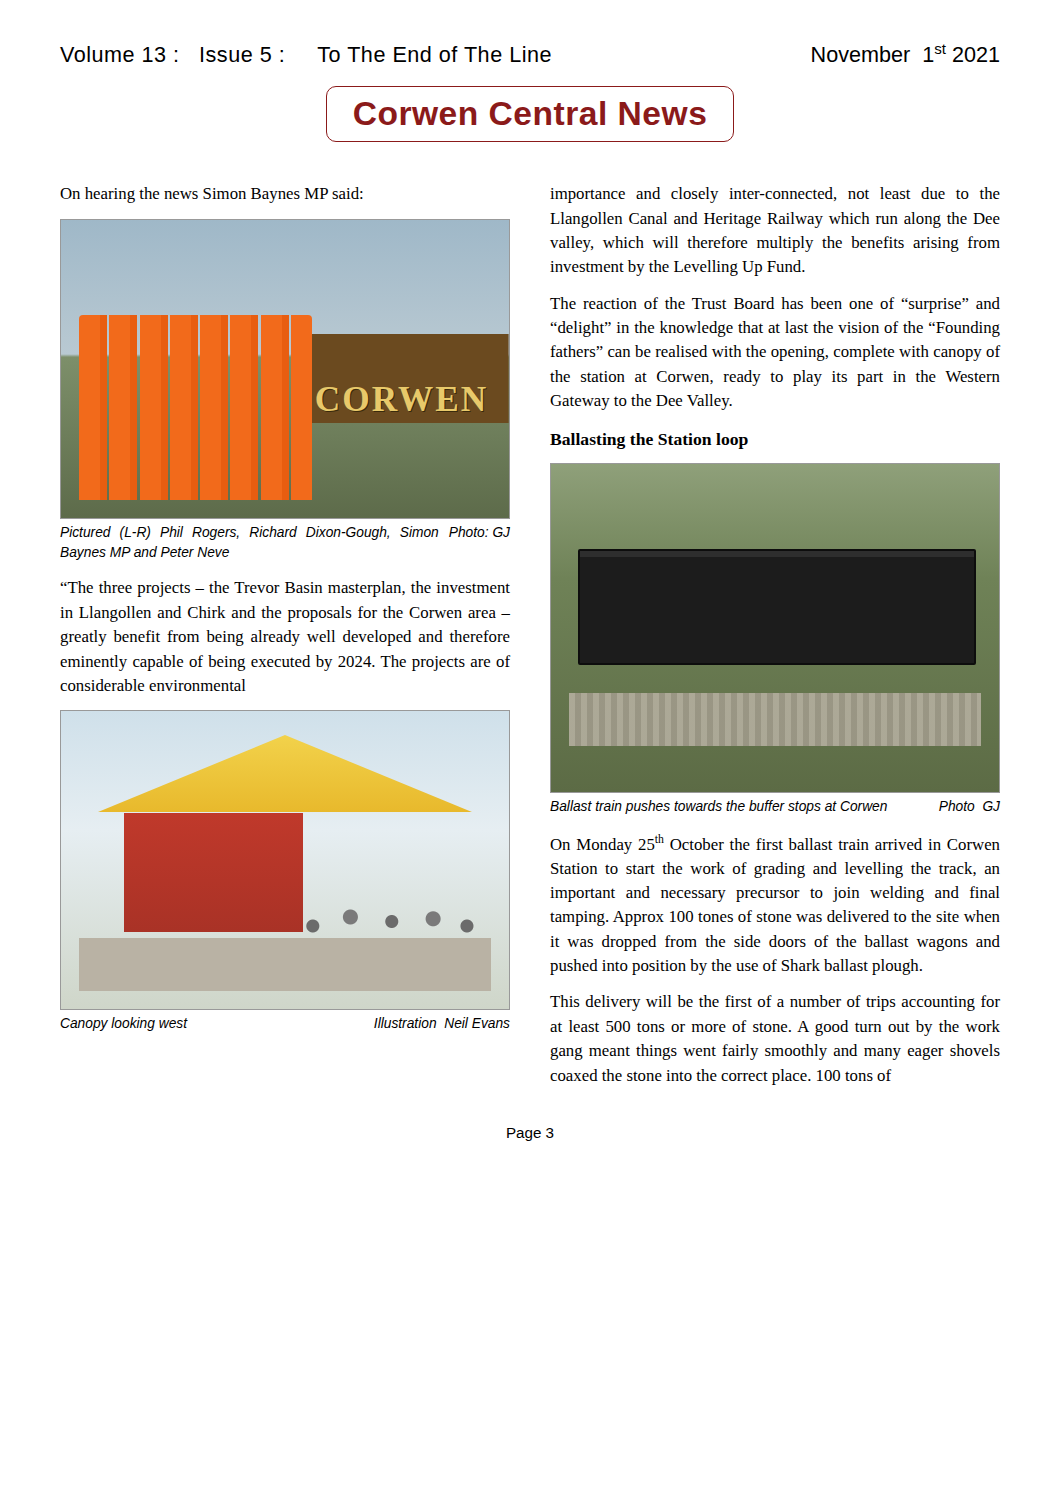Volume 13 : Issue 5 : To The End of The Line
November 1st 2021
Corwen Central News
On hearing the news Simon Baynes MP said:
Pictured (L-R) Phil Rogers, Richard Dixon-Gough, Simon Baynes MP and Peter Neve Photo: GJ
“The three projects – the Trevor Basin masterplan, the investment in Llangollen and Chirk and the proposals for the Corwen area – greatly benefit from being already well developed and therefore eminently capable of being executed by 2024. The projects are of considerable environmental
Canopy looking west Illustration Neil Evans
importance and closely inter-connected, not least due to the Llangollen Canal and Heritage Railway which run along the Dee valley, which will therefore multiply the benefits arising from investment by the Levelling Up Fund.
The reaction of the Trust Board has been one of “surprise” and “delight” in the knowledge that at last the vision of the “Founding fathers” can be realised with the opening, complete with canopy of the station at Corwen, ready to play its part in the Western Gateway to the Dee Valley.
Ballasting the Station loop
Ballast train pushes towards the buffer stops at Corwen Photo GJ
On Monday 25th October the first ballast train arrived in Corwen Station to start the work of grading and levelling the track, an important and necessary precursor to join welding and final tamping. Approx 100 tones of stone was delivered to the site when it was dropped from the side doors of the ballast wagons and pushed into position by the use of Shark ballast plough.
This delivery will be the first of a number of trips accounting for at least 500 tons or more of stone. A good turn out by the work gang meant things went fairly smoothly and many eager shovels coaxed the stone into the correct place. 100 tons of
Page 3